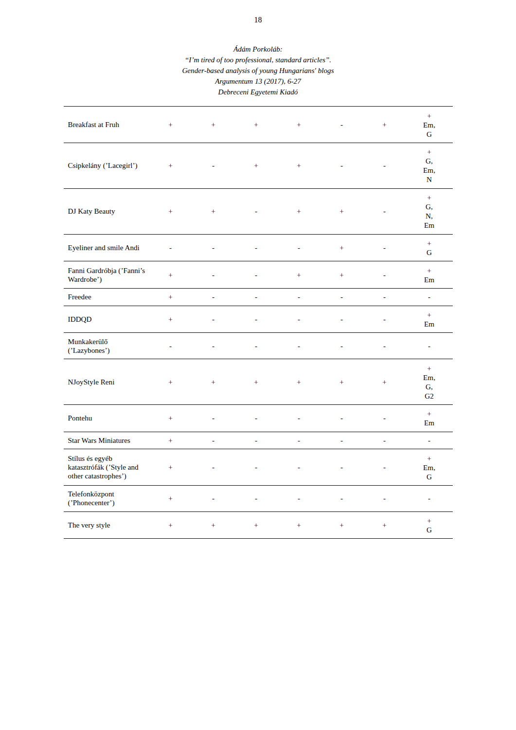18
Ádám Porkoláb:
“I’m tired of too professional, standard articles”.
Gender-based analysis of young Hungarians' blogs
Argumentum 13 (2017), 6-27
Debreceni Egyetemi Kiadó
| Breakfast at Fruh | + | + | + | + | - | + | + Em, G |
| Csipkelány (’Lacegirl’) | + | - | + | + | - | - | + G, Em, N |
| DJ Katy Beauty | + | + | - | + | + | - | + G, N, Em |
| Eyeliner and smile Andi | - | - | - | - | + | - | + G |
| Fanni Gardróbja (’Fanni’s Wardrobe’) | + | - | - | + | + | - | + Em |
| Freedee | + | - | - | - | - | - | - |
| IDDQD | + | - | - | - | - | - | + Em |
| Munkakerülő (’Lazybones’) | - | - | - | - | - | - | - |
| NJoyStyle Reni | + | + | + | + | + | + | + Em, G, G2 |
| Pontehu | + | - | - | - | - | - | + Em |
| Star Wars Miniatures | + | - | - | - | - | - | - |
| Stílus és egyéb katasztrófák (’Style and other catastrophes’) | + | - | - | - | - | - | + Em, G |
| Telefonközpont (’Phonecenter’) | + | - | - | - | - | - | - |
| The very style | + | + | + | + | + | + | + G |